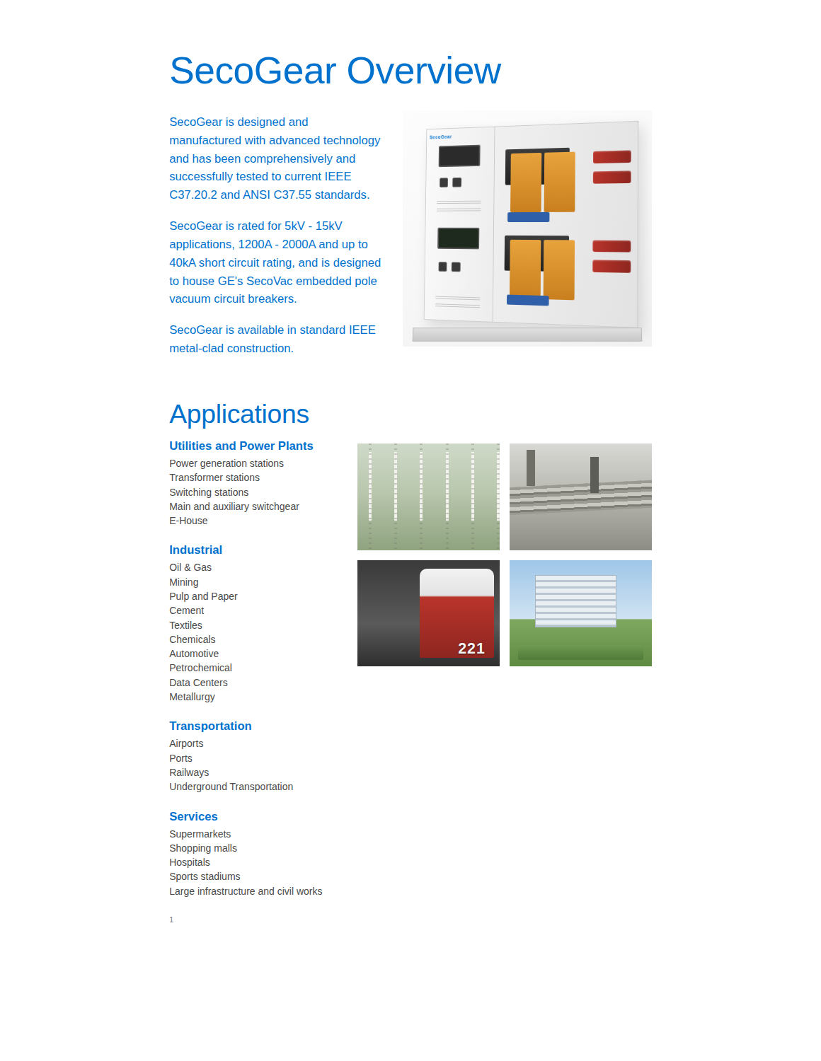SecoGear Overview
SecoGear is designed and manufactured with advanced technology and has been comprehensively and successfully tested to current IEEE C37.20.2 and ANSI C37.55 standards.
SecoGear is rated for 5kV - 15kV applications, 1200A - 2000A and up to 40kA short circuit rating, and is designed to house GE's SecoVac embedded pole vacuum circuit breakers.
SecoGear is available in standard IEEE metal-clad construction.
SecoGear
Applications
Utilities and Power Plants
Power generation stations
Transformer stations
Switching stations
Main and auxiliary switchgear
E-House
Industrial
Oil & Gas
Mining
Pulp and Paper
Cement
Textiles
Chemicals
Automotive
Petrochemical
Data Centers
Metallurgy
Transportation
Airports
Ports
Railways
Underground Transportation
Services
Supermarkets
Shopping malls
Hospitals
Sports stadiums
Large infrastructure and civil works
1